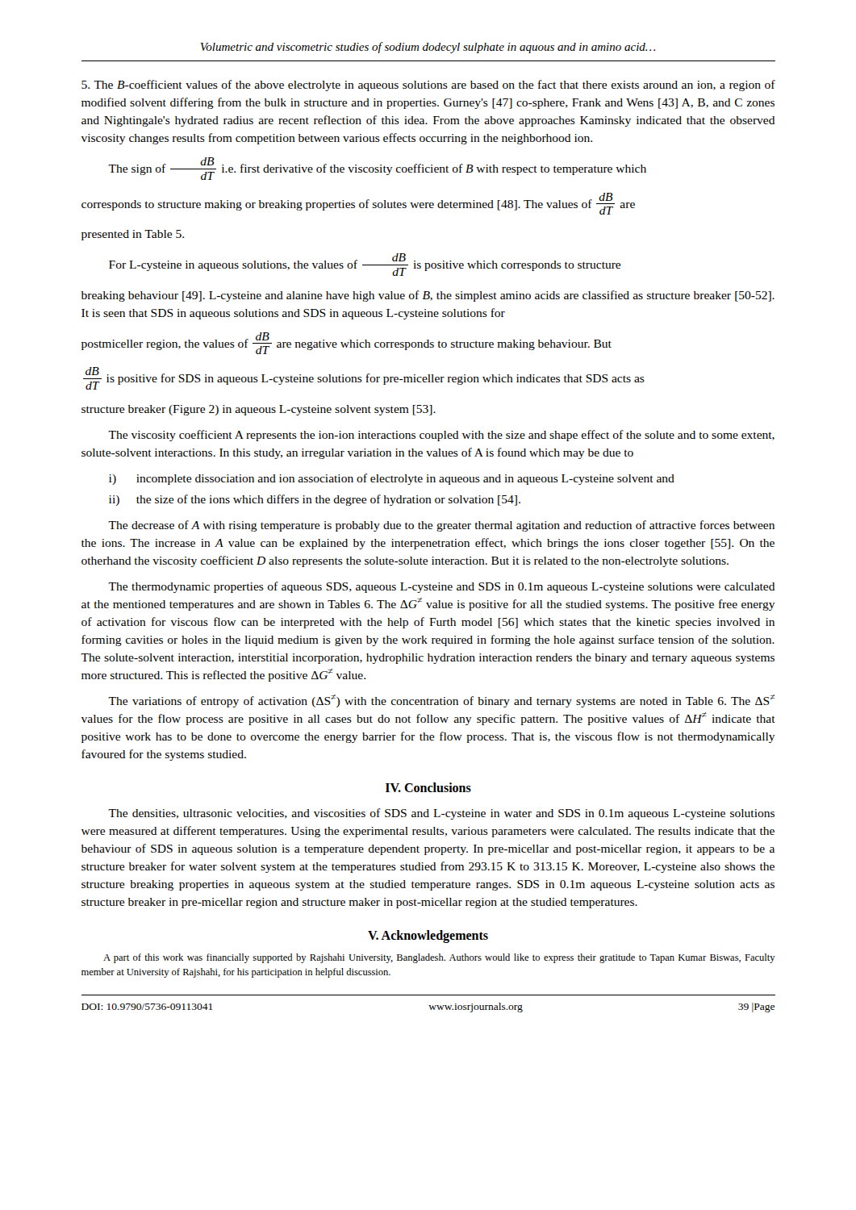Volumetric and viscometric studies of sodium dodecyl sulphate in aquous and in amino acid…
5. The B-coefficient values of the above electrolyte in aqueous solutions are based on the fact that there exists around an ion, a region of modified solvent differing from the bulk in structure and in properties. Gurney's [47] co-sphere, Frank and Wens [43] A, B, and C zones and Nightingale's hydrated radius are recent reflection of this idea. From the above approaches Kaminsky indicated that the observed viscosity changes results from competition between various effects occurring in the neighborhood ion.
The sign of dB dT i.e. first derivative of the viscosity coefficient of B with respect to temperature which
corresponds to structure making or breaking properties of solutes were determined [48]. The values of dB dT are
presented in Table 5.
For L-cysteine in aqueous solutions, the values of dB dT is positive which corresponds to structure
breaking behaviour [49]. L-cysteine and alanine have high value of B, the simplest amino acids are classified as structure breaker [50-52]. It is seen that SDS in aqueous solutions and SDS in aqueous L-cysteine solutions for
postmiceller region, the values of dB dT are negative which corresponds to structure making behaviour. But
dB dT is positive for SDS in aqueous L-cysteine solutions for pre-miceller region which indicates that SDS acts as
structure breaker (Figure 2) in aqueous L-cysteine solvent system [53].
The viscosity coefficient A represents the ion-ion interactions coupled with the size and shape effect of the solute and to some extent, solute-solvent interactions. In this study, an irregular variation in the values of A is found which may be due to
i) incomplete dissociation and ion association of electrolyte in aqueous and in aqueous L-cysteine solvent and
ii) the size of the ions which differs in the degree of hydration or solvation [54].
The decrease of A with rising temperature is probably due to the greater thermal agitation and reduction of attractive forces between the ions. The increase in A value can be explained by the interpenetration effect, which brings the ions closer together [55]. On the otherhand the viscosity coefficient D also represents the solute-solute interaction. But it is related to the non-electrolyte solutions.
The thermodynamic properties of aqueous SDS, aqueous L-cysteine and SDS in 0.1m aqueous L-cysteine solutions were calculated at the mentioned temperatures and are shown in Tables 6. The ΔG≠ value is positive for all the studied systems. The positive free energy of activation for viscous flow can be interpreted with the help of Furth model [56] which states that the kinetic species involved in forming cavities or holes in the liquid medium is given by the work required in forming the hole against surface tension of the solution. The solute-solvent interaction, interstitial incorporation, hydrophilic hydration interaction renders the binary and ternary aqueous systems more structured. This is reflected the positive ΔG≠ value.
The variations of entropy of activation (ΔS≠) with the concentration of binary and ternary systems are noted in Table 6. The ΔS≠ values for the flow process are positive in all cases but do not follow any specific pattern. The positive values of ΔH≠ indicate that positive work has to be done to overcome the energy barrier for the flow process. That is, the viscous flow is not thermodynamically favoured for the systems studied.
IV. Conclusions
The densities, ultrasonic velocities, and viscosities of SDS and L-cysteine in water and SDS in 0.1m aqueous L-cysteine solutions were measured at different temperatures. Using the experimental results, various parameters were calculated. The results indicate that the behaviour of SDS in aqueous solution is a temperature dependent property. In pre-micellar and post-micellar region, it appears to be a structure breaker for water solvent system at the temperatures studied from 293.15 K to 313.15 K. Moreover, L-cysteine also shows the structure breaking properties in aqueous system at the studied temperature ranges. SDS in 0.1m aqueous L-cysteine solution acts as structure breaker in pre-micellar region and structure maker in post-micellar region at the studied temperatures.
V. Acknowledgements
A part of this work was financially supported by Rajshahi University, Bangladesh. Authors would like to express their gratitude to Tapan Kumar Biswas, Faculty member at University of Rajshahi, for his participation in helpful discussion.
DOI: 10.9790/5736-09113041
www.iosrjournals.org
39 |Page